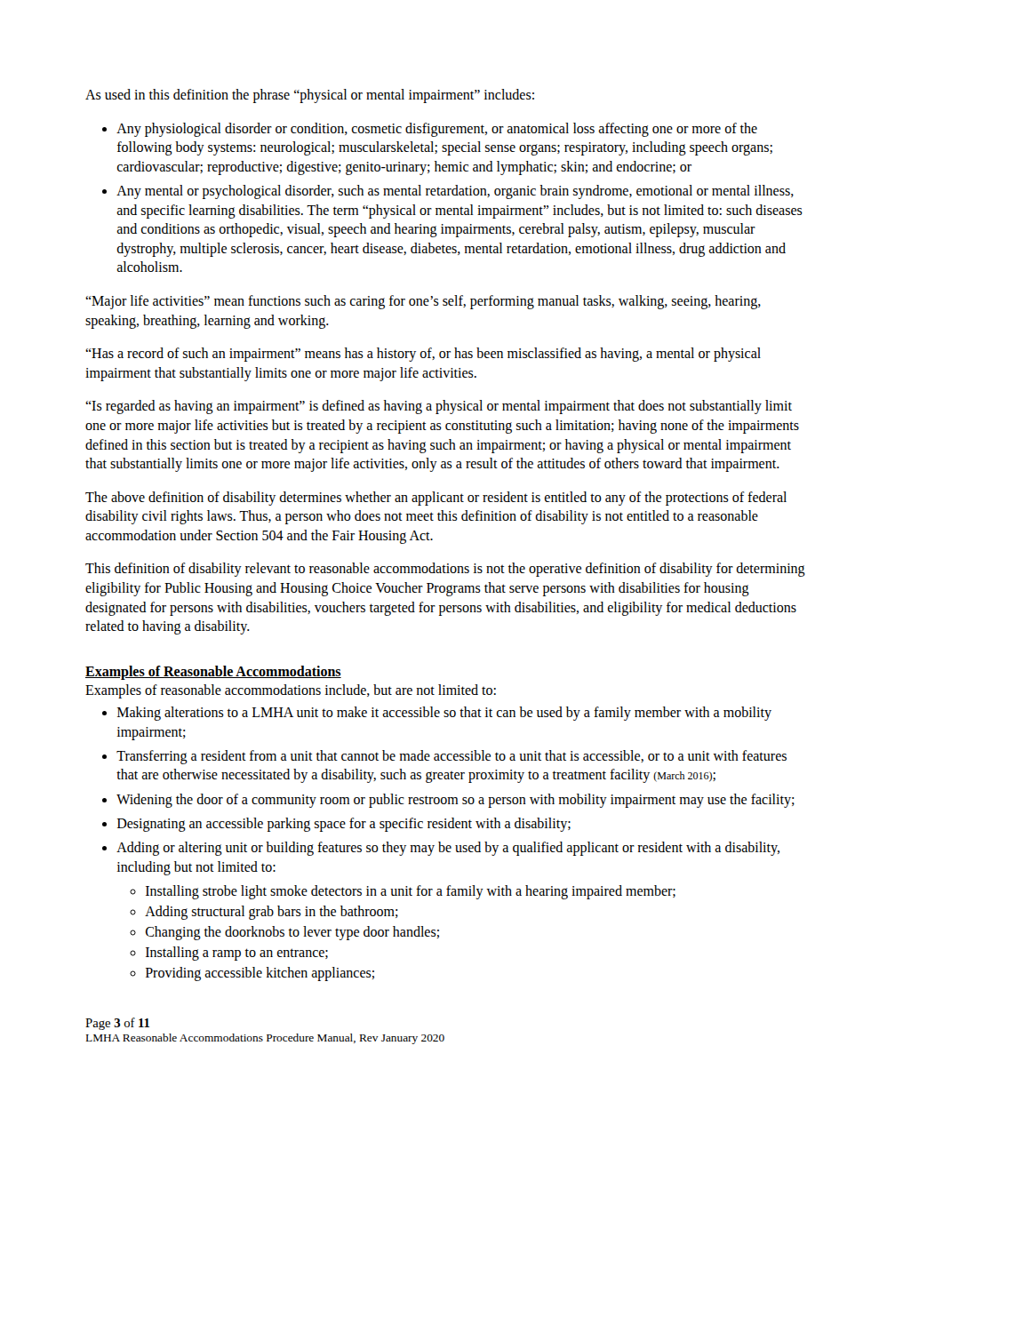As used in this definition the phrase “physical or mental impairment” includes:
Any physiological disorder or condition, cosmetic disfigurement, or anatomical loss affecting one or more of the following body systems: neurological; muscularskeletal; special sense organs; respiratory, including speech organs; cardiovascular; reproductive; digestive; genito-urinary; hemic and lymphatic; skin; and endocrine; or
Any mental or psychological disorder, such as mental retardation, organic brain syndrome, emotional or mental illness, and specific learning disabilities. The term “physical or mental impairment” includes, but is not limited to: such diseases and conditions as orthopedic, visual, speech and hearing impairments, cerebral palsy, autism, epilepsy, muscular dystrophy, multiple sclerosis, cancer, heart disease, diabetes, mental retardation, emotional illness, drug addiction and alcoholism.
“Major life activities” mean functions such as caring for one’s self, performing manual tasks, walking, seeing, hearing, speaking, breathing, learning and working.
“Has a record of such an impairment” means has a history of, or has been misclassified as having, a mental or physical impairment that substantially limits one or more major life activities.
“Is regarded as having an impairment” is defined as having a physical or mental impairment that does not substantially limit one or more major life activities but is treated by a recipient as constituting such a limitation; having none of the impairments defined in this section but is treated by a recipient as having such an impairment; or having a physical or mental impairment that substantially limits one or more major life activities, only as a result of the attitudes of others toward that impairment.
The above definition of disability determines whether an applicant or resident is entitled to any of the protections of federal disability civil rights laws. Thus, a person who does not meet this definition of disability is not entitled to a reasonable accommodation under Section 504 and the Fair Housing Act.
This definition of disability relevant to reasonable accommodations is not the operative definition of disability for determining eligibility for Public Housing and Housing Choice Voucher Programs that serve persons with disabilities for housing designated for persons with disabilities, vouchers targeted for persons with disabilities, and eligibility for medical deductions related to having a disability.
Examples of Reasonable Accommodations
Examples of reasonable accommodations include, but are not limited to:
Making alterations to a LMHA unit to make it accessible so that it can be used by a family member with a mobility impairment;
Transferring a resident from a unit that cannot be made accessible to a unit that is accessible, or to a unit with features that are otherwise necessitated by a disability, such as greater proximity to a treatment facility (March 2016);
Widening the door of a community room or public restroom so a person with mobility impairment may use the facility;
Designating an accessible parking space for a specific resident with a disability;
Adding or altering unit or building features so they may be used by a qualified applicant or resident with a disability, including but not limited to:
Installing strobe light smoke detectors in a unit for a family with a hearing impaired member;
Adding structural grab bars in the bathroom;
Changing the doorknobs to lever type door handles;
Installing a ramp to an entrance;
Providing accessible kitchen appliances;
Page 3 of 11
LMHA Reasonable Accommodations Procedure Manual, Rev January 2020